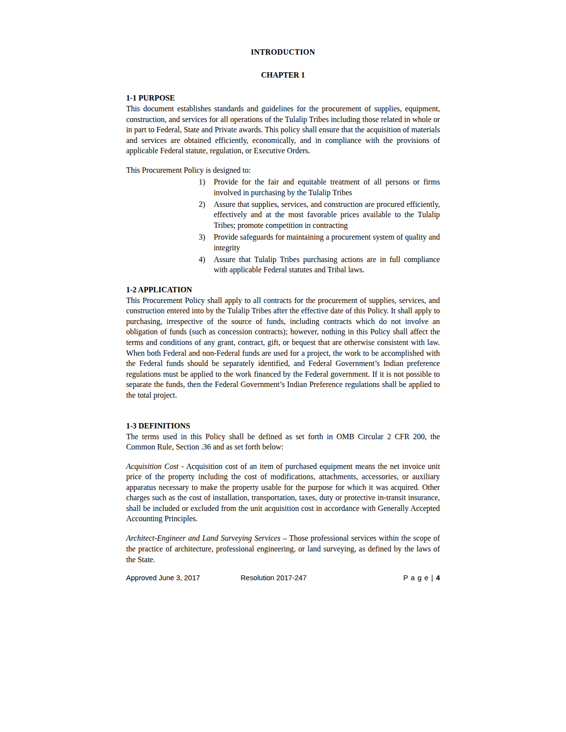INTRODUCTION
CHAPTER 1
1-1 PURPOSE
This document establishes standards and guidelines for the procurement of supplies, equipment, construction, and services for all operations of the Tulalip Tribes including those related in whole or in part to Federal, State and Private awards. This policy shall ensure that the acquisition of materials and services are obtained efficiently, economically, and in compliance with the provisions of applicable Federal statute, regulation, or Executive Orders.
This Procurement Policy is designed to:
Provide for the fair and equitable treatment of all persons or firms involved in purchasing by the Tulalip Tribes
Assure that supplies, services, and construction are procured efficiently, effectively and at the most favorable prices available to the Tulalip Tribes; promote competition in contracting
Provide safeguards for maintaining a procurement system of quality and integrity
Assure that Tulalip Tribes purchasing actions are in full compliance with applicable Federal statutes and Tribal laws.
1-2 APPLICATION
This Procurement Policy shall apply to all contracts for the procurement of supplies, services, and construction entered into by the Tulalip Tribes after the effective date of this Policy. It shall apply to purchasing, irrespective of the source of funds, including contracts which do not involve an obligation of funds (such as concession contracts); however, nothing in this Policy shall affect the terms and conditions of any grant, contract, gift, or bequest that are otherwise consistent with law. When both Federal and non-Federal funds are used for a project, the work to be accomplished with the Federal funds should be separately identified, and Federal Government’s Indian preference regulations must be applied to the work financed by the Federal government. If it is not possible to separate the funds, then the Federal Government’s Indian Preference regulations shall be applied to the total project.
1-3 DEFINITIONS
The terms used in this Policy shall be defined as set forth in OMB Circular 2 CFR 200, the Common Rule, Section .36 and as set forth below:
Acquisition Cost - Acquisition cost of an item of purchased equipment means the net invoice unit price of the property including the cost of modifications, attachments, accessories, or auxiliary apparatus necessary to make the property usable for the purpose for which it was acquired. Other charges such as the cost of installation, transportation, taxes, duty or protective in-transit insurance, shall be included or excluded from the unit acquisition cost in accordance with Generally Accepted Accounting Principles.
Architect-Engineer and Land Surveying Services – Those professional services within the scope of the practice of architecture, professional engineering, or land surveying, as defined by the laws of the State.
Approved June 3, 2017
Resolution 2017-247
P a g e | 4